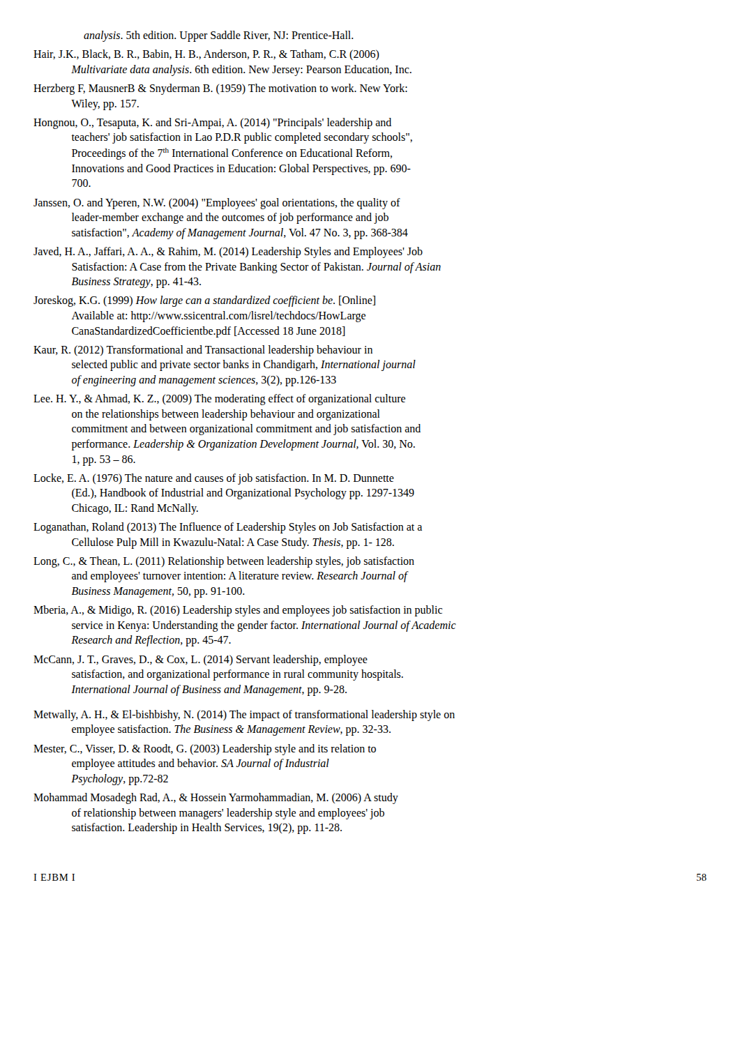analysis. 5th edition. Upper Saddle River, NJ: Prentice-Hall.
Hair, J.K., Black, B. R., Babin, H. B., Anderson, P. R., & Tatham, C.R (2006) Multivariate data analysis. 6th edition. New Jersey: Pearson Education, Inc.
Herzberg F, MausnerB & Snyderman B. (1959) The motivation to work. New York: Wiley, pp. 157.
Hongnou, O., Tesaputa, K. and Sri-Ampai, A. (2014) "Principals' leadership and teachers' job satisfaction in Lao P.D.R public completed secondary schools", Proceedings of the 7th International Conference on Educational Reform, Innovations and Good Practices in Education: Global Perspectives, pp. 690- 700.
Janssen, O. and Yperen, N.W. (2004) "Employees' goal orientations, the quality of leader-member exchange and the outcomes of job performance and job satisfaction", Academy of Management Journal, Vol. 47 No. 3, pp. 368-384
Javed, H. A., Jaffari, A. A., & Rahim, M. (2014) Leadership Styles and Employees' Job Satisfaction: A Case from the Private Banking Sector of Pakistan. Journal of Asian Business Strategy, pp. 41-43.
Joreskog, K.G. (1999) How large can a standardized coefficient be. [Online] Available at: http://www.ssicentral.com/lisrel/techdocs/HowLarge CanaStandardizedCoefficientbe.pdf [Accessed 18 June 2018]
Kaur, R. (2012) Transformational and Transactional leadership behaviour in selected public and private sector banks in Chandigarh, International journal of engineering and management sciences, 3(2), pp.126-133
Lee. H. Y., & Ahmad, K. Z., (2009) The moderating effect of organizational culture on the relationships between leadership behaviour and organizational commitment and between organizational commitment and job satisfaction and performance. Leadership & Organization Development Journal, Vol. 30, No. 1, pp. 53 – 86.
Locke, E. A. (1976) The nature and causes of job satisfaction. In M. D. Dunnette (Ed.), Handbook of Industrial and Organizational Psychology pp. 1297-1349 Chicago, IL: Rand McNally.
Loganathan, Roland (2013) The Influence of Leadership Styles on Job Satisfaction at a Cellulose Pulp Mill in Kwazulu-Natal: A Case Study. Thesis, pp. 1- 128.
Long, C., & Thean, L. (2011) Relationship between leadership styles, job satisfaction and employees' turnover intention: A literature review. Research Journal of Business Management, 50, pp. 91-100.
Mberia, A., & Midigo, R. (2016) Leadership styles and employees job satisfaction in public service in Kenya: Understanding the gender factor. International Journal of Academic Research and Reflection, pp. 45-47.
McCann, J. T., Graves, D., & Cox, L. (2014) Servant leadership, employee satisfaction, and organizational performance in rural community hospitals. International Journal of Business and Management, pp. 9-28.
Metwally, A. H., & El-bishbishy, N. (2014) The impact of transformational leadership style on employee satisfaction. The Business & Management Review, pp. 32-33.
Mester, C., Visser, D. & Roodt, G. (2003) Leadership style and its relation to employee attitudes and behavior. SA Journal of Industrial Psychology, pp.72-82
Mohammad Mosadegh Rad, A., & Hossein Yarmohammadian, M. (2006) A study of relationship between managers' leadership style and employees' job satisfaction. Leadership in Health Services, 19(2), pp. 11-28.
I EJBM I 58